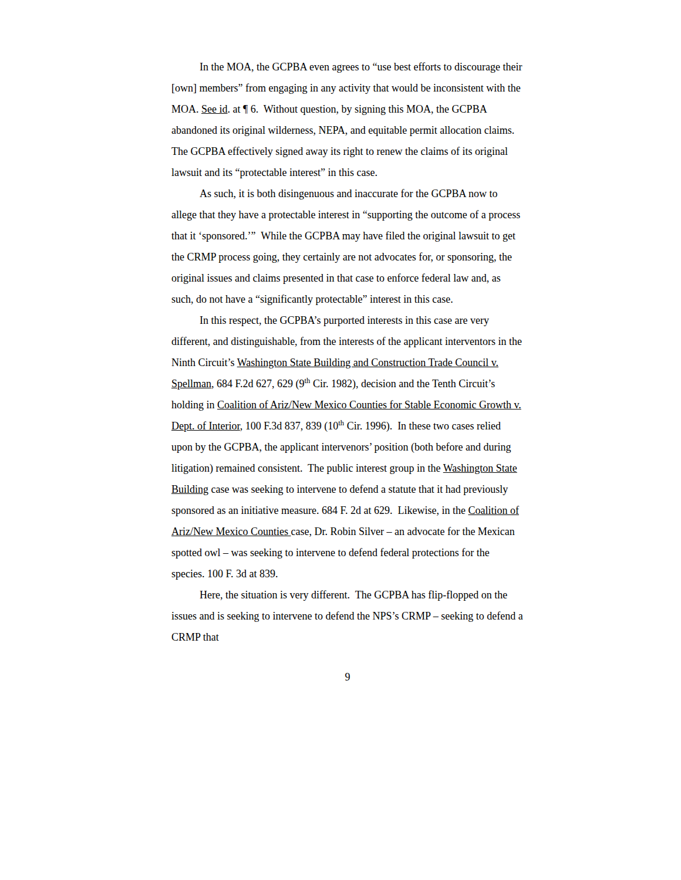In the MOA, the GCPBA even agrees to “use best efforts to discourage their [own] members” from engaging in any activity that would be inconsistent with the MOA. See id. at ¶ 6. Without question, by signing this MOA, the GCPBA abandoned its original wilderness, NEPA, and equitable permit allocation claims. The GCPBA effectively signed away its right to renew the claims of its original lawsuit and its “protectable interest” in this case.
As such, it is both disingenuous and inaccurate for the GCPBA now to allege that they have a protectable interest in “supporting the outcome of a process that it ‘sponsored.’” While the GCPBA may have filed the original lawsuit to get the CRMP process going, they certainly are not advocates for, or sponsoring, the original issues and claims presented in that case to enforce federal law and, as such, do not have a “significantly protectable” interest in this case.
In this respect, the GCPBA’s purported interests in this case are very different, and distinguishable, from the interests of the applicant interventors in the Ninth Circuit’s Washington State Building and Construction Trade Council v. Spellman, 684 F.2d 627, 629 (9th Cir. 1982), decision and the Tenth Circuit’s holding in Coalition of Ariz/New Mexico Counties for Stable Economic Growth v. Dept. of Interior, 100 F.3d 837, 839 (10th Cir. 1996). In these two cases relied upon by the GCPBA, the applicant intervenors’ position (both before and during litigation) remained consistent. The public interest group in the Washington State Building case was seeking to intervene to defend a statute that it had previously sponsored as an initiative measure. 684 F. 2d at 629. Likewise, in the Coalition of Ariz/New Mexico Counties case, Dr. Robin Silver – an advocate for the Mexican spotted owl – was seeking to intervene to defend federal protections for the species. 100 F. 3d at 839.
Here, the situation is very different. The GCPBA has flip-flopped on the issues and is seeking to intervene to defend the NPS’s CRMP – seeking to defend a CRMP that
9